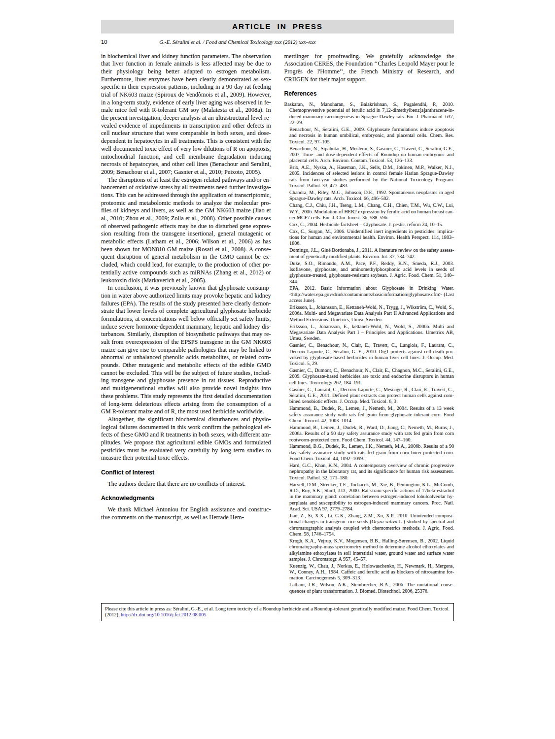ARTICLE IN PRESS
10 G.-E. Séralini et al. / Food and Chemical Toxicology xxx (2012) xxx–xxx
in biochemical liver and kidney function parameters. The observation that liver function in female animals is less affected may be due to their physiology being better adapted to estrogen metabolism. Furthermore, liver enzymes have been clearly demonstrated as sex-specific in their expression patterns, including in a 90-day rat feeding trial of NK603 maize (Spiroux de Vendômois et al., 2009). However, in a long-term study, evidence of early liver aging was observed in female mice fed with R-tolerant GM soy (Malatesta et al., 2008a). In the present investigation, deeper analysis at an ultrastructural level revealed evidence of impediments in transcription and other defects in cell nuclear structure that were comparable in both sexes, and dose-dependent in hepatocytes in all treatments. This is consistent with the well-documented toxic effect of very low dilutions of R on apoptosis, mitochondrial function, and cell membrane degradation inducing necrosis of hepatocytes, and other cell lines (Benachour and Seralini, 2009; Benachour et al., 2007; Gasnier et al., 2010; Peixoto, 2005).
The disruptions of at least the estrogen-related pathways and/or enhancement of oxidative stress by all treatments need further investigations. This can be addressed through the application of transcriptomic, proteomic and metabolomic methods to analyze the molecular profiles of kidneys and livers, as well as the GM NK603 maize (Jiao et al., 2010; Zhou et al., 2009; Zolla et al., 2008). Other possible causes of observed pathogenic effects may be due to disturbed gene expression resulting from the transgene insertional, general mutagenic or metabolic effects (Latham et al., 2006; Wilson et al., 2006) as has been shown for MON810 GM maize (Rosati et al., 2008). A consequent disruption of general metabolism in the GMO cannot be excluded, which could lead, for example, to the production of other potentially active compounds such as miRNAs (Zhang et al., 2012) or leukotoxin diols (Markaverich et al., 2005).
In conclusion, it was previously known that glyphosate consumption in water above authorized limits may provoke hepatic and kidney failures (EPA). The results of the study presented here clearly demonstrate that lower levels of complete agricultural glyphosate herbicide formulations, at concentrations well below officially set safety limits, induce severe hormone-dependent mammary, hepatic and kidney disturbances. Similarly, disruption of biosynthetic pathways that may result from overexpression of the EPSPS transgene in the GM NK603 maize can give rise to comparable pathologies that may be linked to abnormal or unbalanced phenolic acids metabolites, or related compounds. Other mutagenic and metabolic effects of the edible GMO cannot be excluded. This will be the subject of future studies, including transgene and glyphosate presence in rat tissues. Reproductive and multigenerational studies will also provide novel insights into these problems. This study represents the first detailed documentation of long-term deleterious effects arising from the consumption of a GM R-tolerant maize and of R, the most used herbicide worldwide.
Altogether, the significant biochemical disturbances and physiological failures documented in this work confirm the pathological effects of these GMO and R treatments in both sexes, with different amplitudes. We propose that agricultural edible GMOs and formulated pesticides must be evaluated very carefully by long term studies to measure their potential toxic effects.
Conflict of Interest
The authors declare that there are no conflicts of interest.
Acknowledgments
We thank Michael Antoniou for English assistance and constructive comments on the manuscript, as well as Herrade Hem-
merdinger for proofreading. We gratefully acknowledge the Association CERES, the Foundation ‘‘Charles Leopold Mayer pour le Progrès de l'Homme’’, the French Ministry of Research, and CRIIGEN for their major support.
References
Baskaran, N., Manoharan, S., Balakrishnan, S., Pugalendhi, P., 2010. Chemopreventive potential of ferulic acid in 7,12-dimethylbenz[a]anthracene-induced mammary carcinogenesis in Sprague-Dawley rats. Eur. J. Pharmacol. 637, 22–29.
Benachour, N., Seralini, G.E., 2009. Glyphosate formulations induce apoptosis and necrosis in human umbilical, embryonic, and placental cells. Chem. Res. Toxicol. 22, 97–105.
Benachour, N., Sipahutar, H., Moslemi, S., Gasnier, C., Travert, C., Seralini, G.E., 2007. Time- and dose-dependent effects of Roundup on human embryonic and placental cells. Arch. Environ. Contam. Toxicol. 53, 126–133.
Brix, A.E., Nyska, A., Haseman, J.K., Sells, D.M., Jokinen, M.P., Walker, N.J., 2005. Incidences of selected lesions in control female Harlan Sprague-Dawley rats from two-year studies performed by the National Toxicology Program. Toxicol. Pathol. 33, 477–483.
Chandra, M., Riley, M.G., Johnson, D.E., 1992. Spontaneous neoplasms in aged Sprague-Dawley rats. Arch. Toxicol. 66, 496–502.
Chang, C.J., Chiu, J.H., Tseng, L.M., Chang, C.H., Chien, T.M., Wu, C.W., Lui, W.Y., 2006. Modulation of HER2 expression by ferulic acid on human breast cancer MCF7 cells. Eur. J. Clin. Invest. 36, 588–596.
Cox, C., 2004. Herbicide factsheet – Glyphosate. J. pestic. reform 24, 10–15.
Cox, C., Surgan, M., 2006. Unidentified inert ingredients in pesticides: implications for human and environmental health. Environ. Health Perspect. 114, 1803–1806.
Domingo, J.L., Giné Bordonaba, J., 2011. A literature review on the safety assessment of genetically modified plants. Environ. Int. 37, 734–742.
Duke, S.O., Rimando, A.M., Pace, P.F., Reddy, K.N., Smeda, R.J., 2003. Isoflavone, glyphosate, and aminomethylphosphonic acid levels in seeds of glyphosate-treated, glyphosate-resistant soybean. J. Agric. Food. Chem. 51, 340–344.
EPA, 2012. Basic Information about Glyphosate in Drinking Water. <http://water.epa.gov/drink/contaminants/basicinformation/glyphosate.cfm> (Last access June).
Eriksson, L., Johansson, E., Kettaneh-Wold, N., Trygg, J., Wikström, C., Wold, S., 2006a. Multi- and Megavariate Data Analysis Part II Advanced Applications and Method Extensions. Umetrics, Umea, Sweden.
Eriksson, L., Johansson, E., kettaneh-Wold, N., Wold, S., 2006b. Multi and Megavariate Data Analysis Part I – Principles and Applications. Umetrics AB, Umea, Sweden.
Gasnier, C., Benachour, N., Clair, E., Travert, C., Langlois, F., Laurant, C., Decroix-Laporte, C., Séralini, G.-E., 2010. Dig1 protects against cell death provoked by glyphosate-based herbicides in human liver cell lines. J. Occup. Med. Toxicol. 5, 29.
Gasnier, C., Dumont, C., Benachour, N., Clair, E., Chagnon, M.C., Seralini, G.E., 2009. Glyphosate-based herbicides are toxic and endocrine disruptors in human cell lines. Toxicology 262, 184–191.
Gasnier, C., Laurant, C., Decroix-Laporte, C., Mesnage, R., Clair, E., Travert, C., Séralini, G.E., 2011. Defined plant extracts can protect human cells against combined xenobiotic effects. J. Occup. Med. Toxicol. 6, 3.
Hammond, B., Dudek, R., Lemen, J., Nemeth, M., 2004. Results of a 13 week safety assurance study with rats fed grain from glyphosate tolerant corn. Food Chem. Toxicol. 42, 1003–1014.
Hammond, B., Lemen, J., Dudek, R., Ward, D., Jiang, C., Nemeth, M., Burns, J., 2006a. Results of a 90 day safety assurance study with rats fed grain from corn rootworm-protected corn. Food Chem. Toxicol. 44, 147–160.
Hammond, B.G., Dudek, R., Lemen, J.K., Nemeth, M.A., 2006b. Results of a 90 day safety assurance study with rats fed grain from corn borer-protected corn. Food Chem. Toxicol. 44, 1092–1099.
Hard, G.C., Khan, K.N., 2004. A contemporary overview of chronic progressive nephropathy in the laboratory rat, and its significance for human risk assessment. Toxicol. Pathol. 32, 171–180.
Harvell, D.M., Strecker, T.E., Tochacek, M., Xie, B., Pennington, K.L., McComb, R.D., Roy, S.K., Shull, J.D., 2000. Rat strain-specific actions of 17beta-estradiol in the mammary gland: correlation between estrogen-induced lobuloalveolar hyperplasia and susceptibility to estrogen-induced mammary cancers. Proc. Natl. Acad. Sci. USA 97, 2779–2784.
Jiao, Z., Si, X.X., Li, G.K., Zhang, Z.M., Xu, X.P., 2010. Unintended compositional changes in transgenic rice seeds (Oryza sativa L.) studied by spectral and chromatographic analysis coupled with chemometrics methods. J. Agric. Food. Chem. 58, 1746–1754.
Krogh, K.A., Vejrup, K.V., Mogensen, B.B., Halling-Sørensen, B., 2002. Liquid chromatography-mass spectrometry method to determine alcohol ethoxylates and alkylamine ethoxylates in soil interstitial water, ground water and surface water samples. J. Chromatogr. A 957, 45–57.
Kuenzig, W., Chau, J., Norkus, E., Holowaschenko, H., Newmark, H., Mergens, W., Conney, A.H., 1984. Caffeic and ferulic acid as blockers of nitrosamine formation. Carcinogenesis 5, 309–313.
Latham, J.R., Wilson, A.K., Steinbrecher, R.A., 2006. The mutational consequences of plant transformation. J. Biomed. Biotechnol. 2006, 25376.
Please cite this article in press as: Séralini, G.-E., et al. Long term toxicity of a Roundup herbicide and a Roundup-tolerant genetically modified maize. Food Chem. Toxicol. (2012), http://dx.doi.org/10.1016/j.fct.2012.08.005